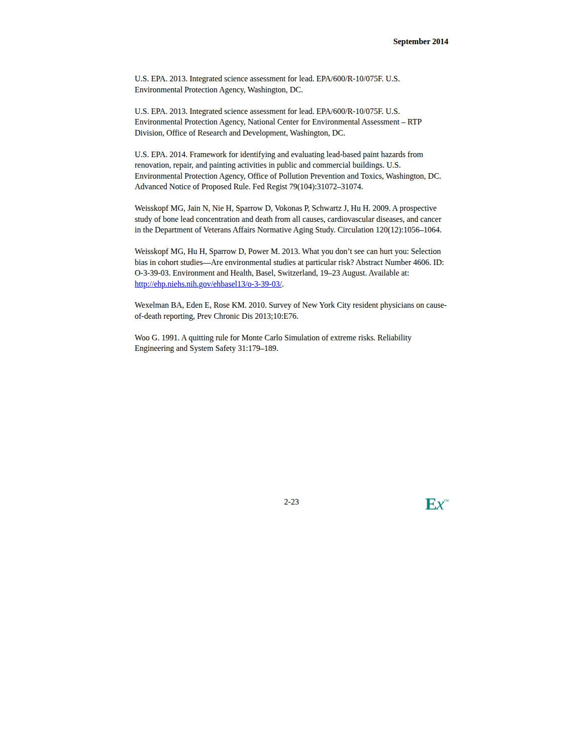September 2014
U.S. EPA. 2013. Integrated science assessment for lead. EPA/600/R-10/075F. U.S. Environmental Protection Agency, Washington, DC.
U.S. EPA. 2013. Integrated science assessment for lead. EPA/600/R-10/075F. U.S. Environmental Protection Agency, National Center for Environmental Assessment – RTP Division, Office of Research and Development, Washington, DC.
U.S. EPA. 2014. Framework for identifying and evaluating lead-based paint hazards from renovation, repair, and painting activities in public and commercial buildings. U.S. Environmental Protection Agency, Office of Pollution Prevention and Toxics, Washington, DC. Advanced Notice of Proposed Rule. Fed Regist 79(104):31072–31074.
Weisskopf MG, Jain N, Nie H, Sparrow D, Vokonas P, Schwartz J, Hu H. 2009. A prospective study of bone lead concentration and death from all causes, cardiovascular diseases, and cancer in the Department of Veterans Affairs Normative Aging Study. Circulation 120(12):1056–1064.
Weisskopf MG, Hu H, Sparrow D, Power M. 2013. What you don’t see can hurt you: Selection bias in cohort studies—Are environmental studies at particular risk? Abstract Number 4606. ID: O-3-39-03. Environment and Health, Basel, Switzerland, 19–23 August. Available at: http://ehp.niehs.nih.gov/ehbasel13/o-3-39-03/.
Wexelman BA, Eden E, Rose KM. 2010. Survey of New York City resident physicians on cause-of-death reporting, Prev Chronic Dis 2013;10:E76.
Woo G. 1991. A quitting rule for Monte Carlo Simulation of extreme risks. Reliability Engineering and System Safety 31:179–189.
2-23
Ex™